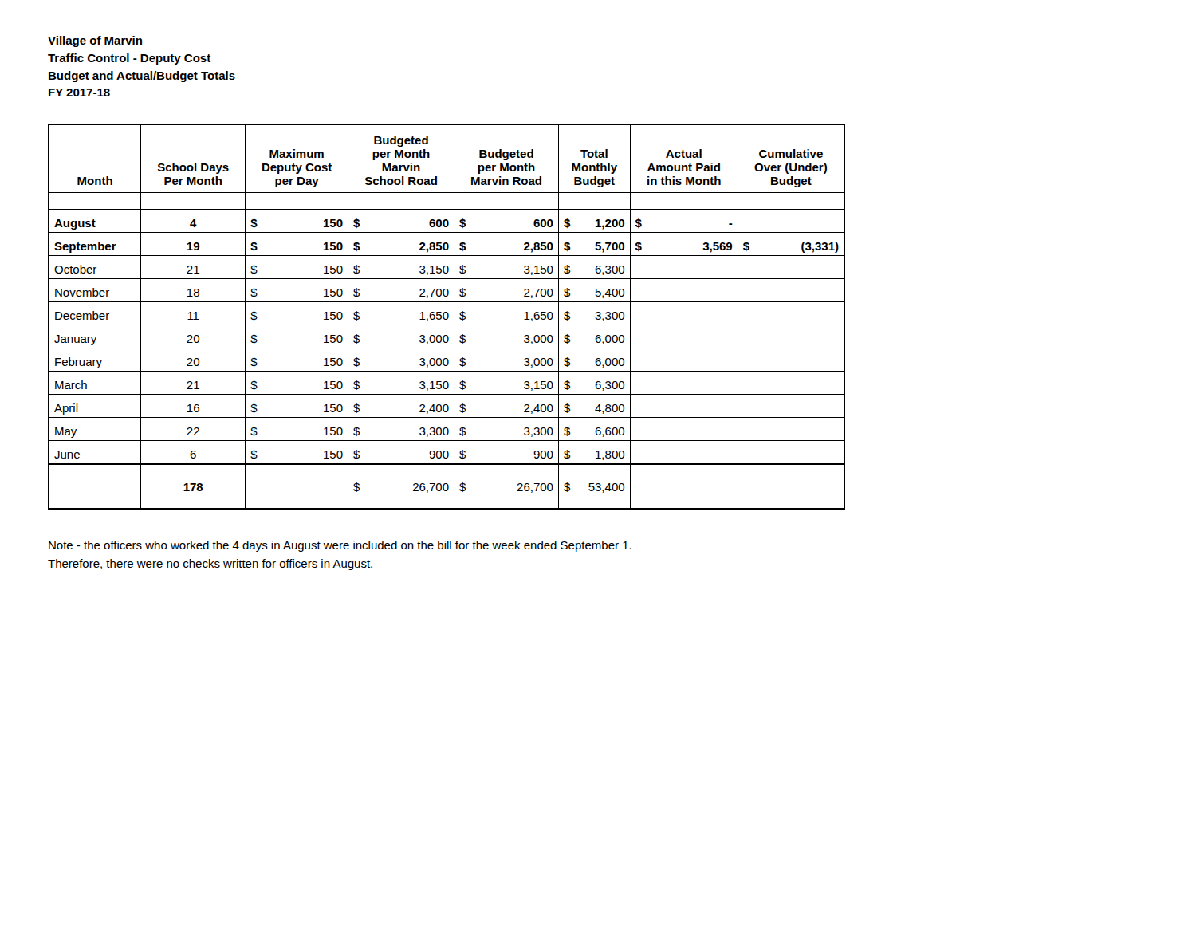Village of Marvin
Traffic Control - Deputy Cost
Budget and Actual/Budget Totals
FY 2017-18
| Month | School Days Per Month | Maximum Deputy Cost per Day | Budgeted per Month Marvin School Road | Budgeted per Month Marvin Road | Total Monthly Budget | Actual Amount Paid in this Month | Cumulative Over (Under) Budget |
| --- | --- | --- | --- | --- | --- | --- | --- |
| August | 4 | $ 150 | $ 600 | $ 600 | $ 1,200 | $ - | |
| September | 19 | $ 150 | $ 2,850 | $ 2,850 | $ 5,700 | $ 3,569 | $ (3,331) |
| October | 21 | $ 150 | $ 3,150 | $ 3,150 | $ 6,300 | | |
| November | 18 | $ 150 | $ 2,700 | $ 2,700 | $ 5,400 | | |
| December | 11 | $ 150 | $ 1,650 | $ 1,650 | $ 3,300 | | |
| January | 20 | $ 150 | $ 3,000 | $ 3,000 | $ 6,000 | | |
| February | 20 | $ 150 | $ 3,000 | $ 3,000 | $ 6,000 | | |
| March | 21 | $ 150 | $ 3,150 | $ 3,150 | $ 6,300 | | |
| April | 16 | $ 150 | $ 2,400 | $ 2,400 | $ 4,800 | | |
| May | 22 | $ 150 | $ 3,300 | $ 3,300 | $ 6,600 | | |
| June | 6 | $ 150 | $ 900 | $ 900 | $ 1,800 | | |
| | 178 | | $ 26,700 | $ 26,700 | $ 53,400 | | |
Note - the officers who worked the 4 days in August were included on the bill for the week ended September 1.
Therefore, there were no checks written for officers in August.